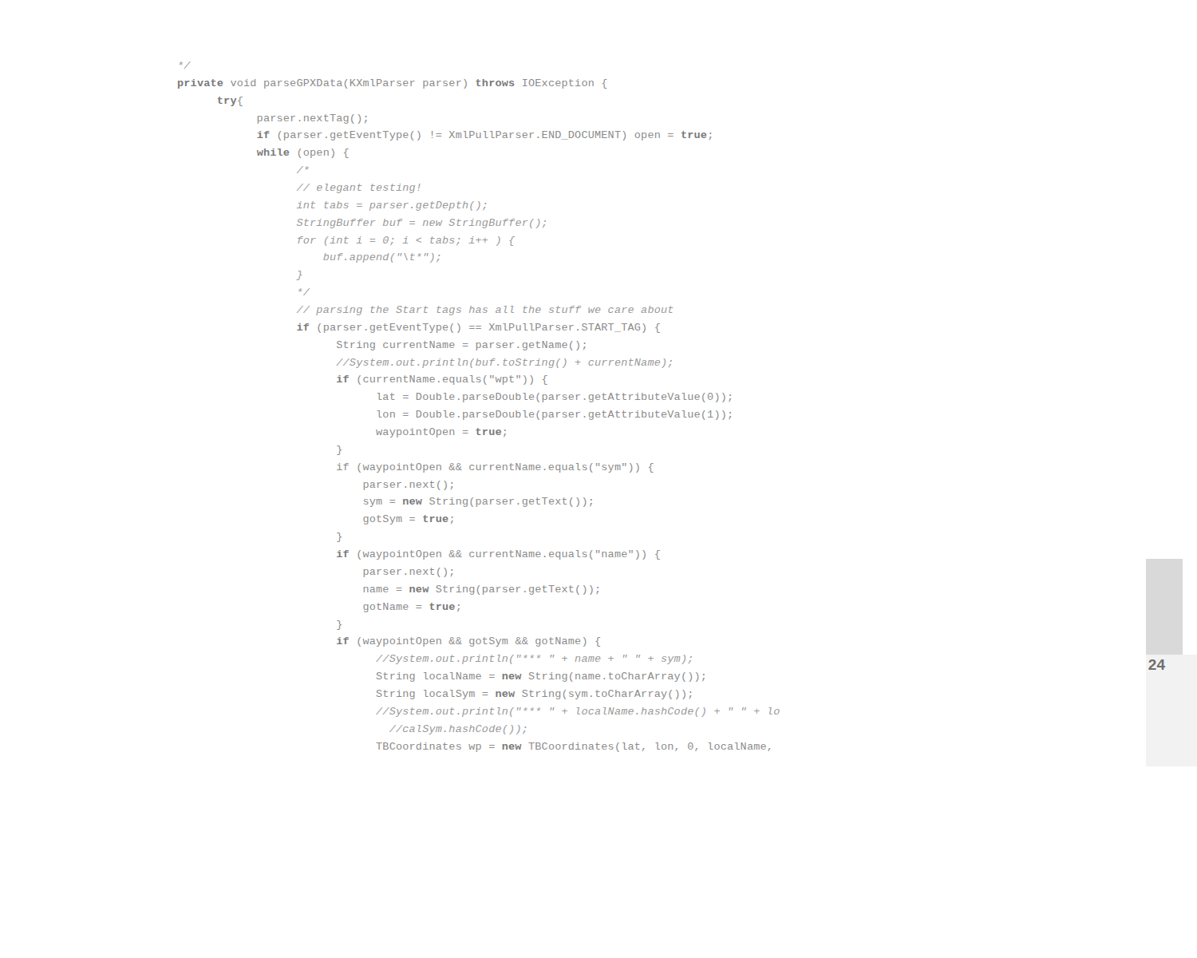*/
private void parseGPXData(KXmlParser parser) throws IOException {
      try{
            parser.nextTag();
            if (parser.getEventType() != XmlPullParser.END_DOCUMENT) open = true;
            while (open) {
                  /*
                  // elegant testing!
                  int tabs = parser.getDepth();
                  StringBuffer buf = new StringBuffer();
                  for (int i = 0; i < tabs; i++ ) {
                      buf.append("\t*");
                  }
                  */
                  // parsing the Start tags has all the stuff we care about
                  if (parser.getEventType() == XmlPullParser.START_TAG) {
                        String currentName = parser.getName();
                        //System.out.println(buf.toString() + currentName);
                        if (currentName.equals("wpt")) {
                              lat = Double.parseDouble(parser.getAttributeValue(0));
                              lon = Double.parseDouble(parser.getAttributeValue(1));
                              waypointOpen = true;
                        }
                        if (waypointOpen && currentName.equals("sym")) {
                            parser.next();
                            sym = new String(parser.getText());
                            gotSym = true;
                        }
                        if (waypointOpen && currentName.equals("name")) {
                            parser.next();
                            name = new String(parser.getText());
                            gotName = true;
                        }
                        if (waypointOpen && gotSym && gotName) {
                              //System.out.println("*** " + name + " " + sym);
                              String localName = new String(name.toCharArray());
                              String localSym = new String(sym.toCharArray());
                              //System.out.println("*** " + localName.hashCode() + " " + lo
                                //calSym.hashCode());
                              TBCoordinates wp = new TBCoordinates(lat, lon, 0, localName,
24